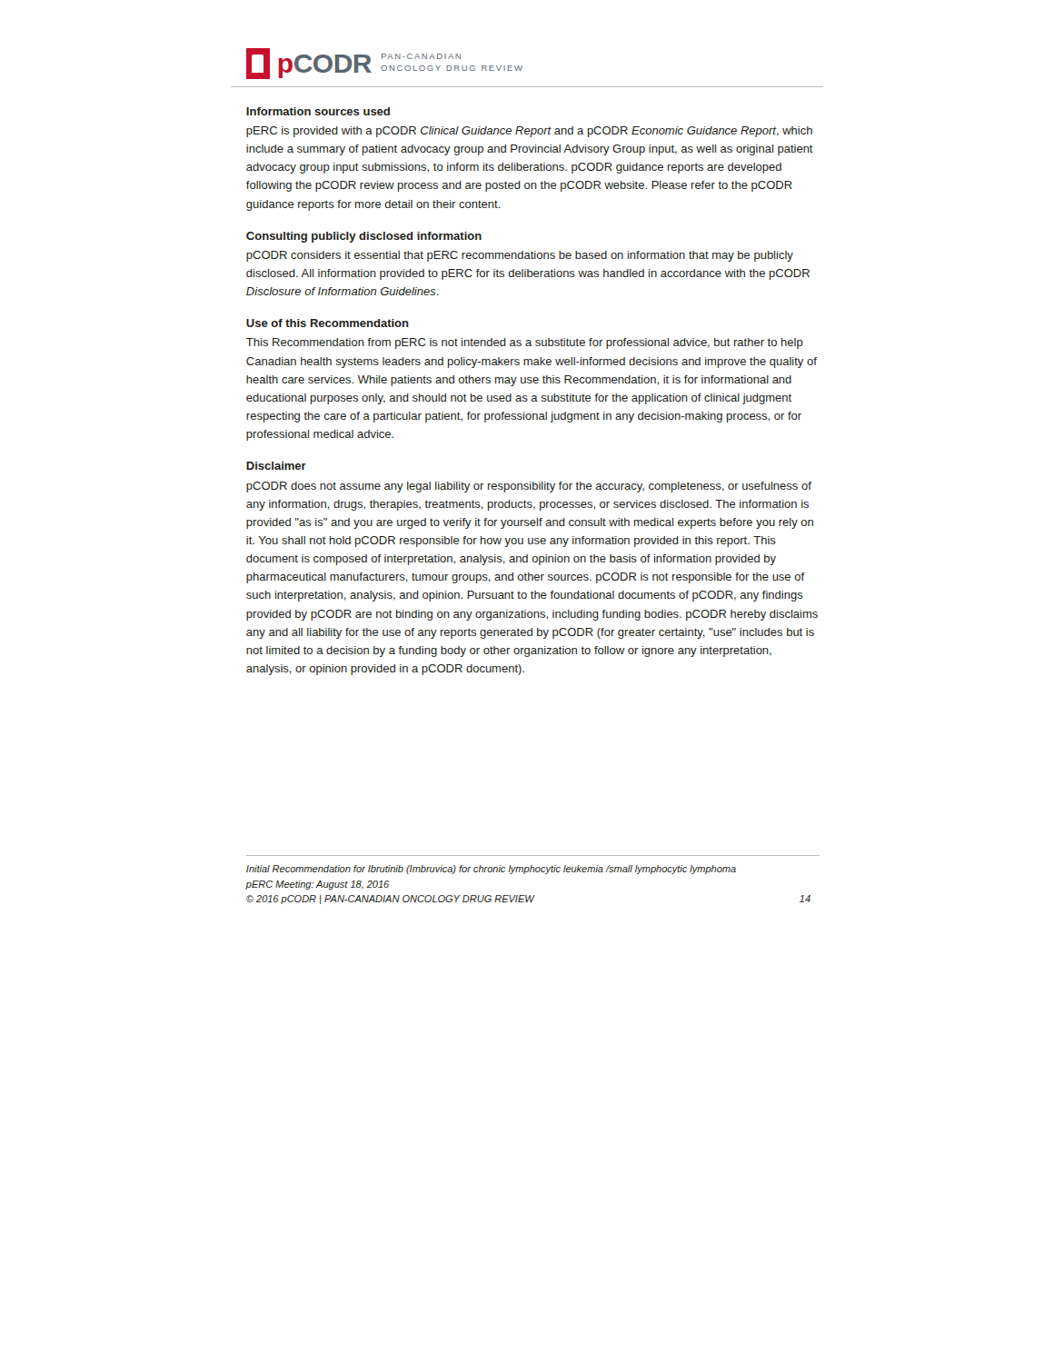p CODR
Pan-Canadian
Oncology Drug Review
Information sources used
pERC is provided with a pCODR Clinical Guidance Report and a pCODR Economic Guidance Report, which include a summary of patient advocacy group and Provincial Advisory Group input, as well as original patient advocacy group input submissions, to inform its deliberations. pCODR guidance reports are developed following the pCODR review process and are posted on the pCODR website. Please refer to the pCODR guidance reports for more detail on their content.
Consulting publicly disclosed information
pCODR considers it essential that pERC recommendations be based on information that may be publicly disclosed. All information provided to pERC for its deliberations was handled in accordance with the pCODR Disclosure of Information Guidelines.
Use of this Recommendation
This Recommendation from pERC is not intended as a substitute for professional advice, but rather to help Canadian health systems leaders and policy-makers make well-informed decisions and improve the quality of health care services. While patients and others may use this Recommendation, it is for informational and educational purposes only, and should not be used as a substitute for the application of clinical judgment respecting the care of a particular patient, for professional judgment in any decision-making process, or for professional medical advice.
Disclaimer
pCODR does not assume any legal liability or responsibility for the accuracy, completeness, or usefulness of any information, drugs, therapies, treatments, products, processes, or services disclosed. The information is provided "as is" and you are urged to verify it for yourself and consult with medical experts before you rely on it. You shall not hold pCODR responsible for how you use any information provided in this report. This document is composed of interpretation, analysis, and opinion on the basis of information provided by pharmaceutical manufacturers, tumour groups, and other sources. pCODR is not responsible for the use of such interpretation, analysis, and opinion. Pursuant to the foundational documents of pCODR, any findings provided by pCODR are not binding on any organizations, including funding bodies. pCODR hereby disclaims any and all liability for the use of any reports generated by pCODR (for greater certainty, "use" includes but is not limited to a decision by a funding body or other organization to follow or ignore any interpretation, analysis, or opinion provided in a pCODR document).
Initial Recommendation for Ibrutinib (Imbruvica) for chronic lymphocytic leukemia /small lymphocytic lymphoma
pERC Meeting: August 18, 2016
© 2016 pCODR | PAN-CANADIAN ONCOLOGY DRUG REVIEW 14